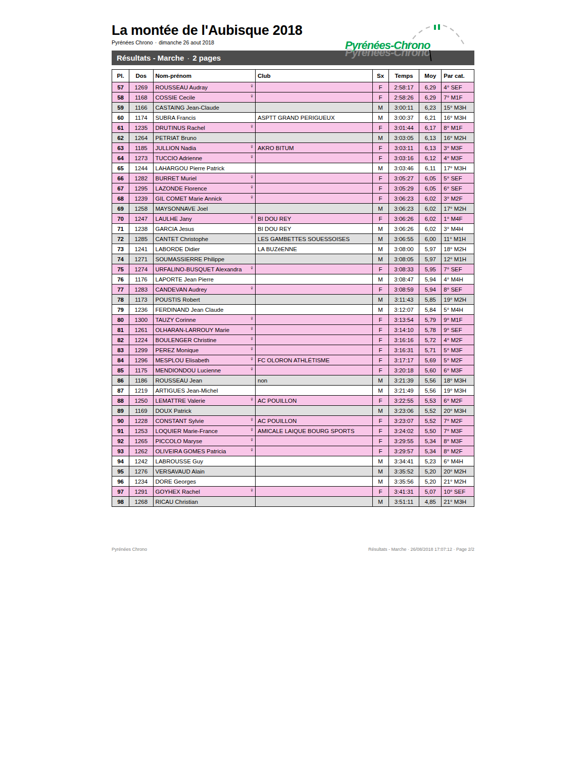La montée de l'Aubisque 2018
Pyrénées Chrono·dimanche 26 aout 2018
Pyrénées-Chrono
Pyrénées-Chrono
Résultats - Marche·2 pages
| Pl. | Dos | Nom-prénom | Club | Sx | Temps | Moy | Par cat. |
| --- | --- | --- | --- | --- | --- | --- | --- |
| 57 | 1269 | ROUSSEAU Audray ♀ | | F | 2:58:17 | 6,29 | 4° SEF |
| 58 | 1168 | COSSIE Cecile ♀ | | F | 2:58:26 | 6,29 | 7° M1F |
| 59 | 1166 | CASTAING Jean-Claude | | M | 3:00:11 | 6,23 | 15° M3H |
| 60 | 1174 | SUBRA Francis | ASPTT GRAND PERIGUEUX | M | 3:00:37 | 6,21 | 16° M3H |
| 61 | 1235 | DRUTINUS Rachel ♀ | | F | 3:01:44 | 6,17 | 8° M1F |
| 62 | 1264 | PETRIAT Bruno | | M | 3:03:05 | 6,13 | 16° M2H |
| 63 | 1185 | JULLION Nadia ♀ | AKRO BITUM | F | 3:03:11 | 6,13 | 3° M3F |
| 64 | 1273 | TUCCIO Adrienne ♀ | | F | 3:03:16 | 6,12 | 4° M3F |
| 65 | 1244 | LAHARGOU Pierre Patrick | | M | 3:03:46 | 6,11 | 17° M3H |
| 66 | 1282 | BURRET Muriel ♀ | | F | 3:05:27 | 6,05 | 5° SEF |
| 67 | 1295 | LAZONDE Florence ♀ | | F | 3:05:29 | 6,05 | 6° SEF |
| 68 | 1239 | GIL COMET Marie Annick ♀ | | F | 3:06:23 | 6,02 | 3° M2F |
| 69 | 1258 | MAYSONNAVE Joel | | M | 3:06:23 | 6,02 | 17° M2H |
| 70 | 1247 | LAULHE Jany ♀ | BI DOU REY | F | 3:06:26 | 6,02 | 1° M4F |
| 71 | 1238 | GARCIA Jesus | BI DOU REY | M | 3:06:26 | 6,02 | 3° M4H |
| 72 | 1285 | CANTET Christophe | LES GAMBETTES SOUESSOISES | M | 3:06:55 | 6,00 | 11° M1H |
| 73 | 1241 | LABORDE Didier | LA BUZéENNE | M | 3:08:00 | 5,97 | 18° M2H |
| 74 | 1271 | SOUMASSIERRE Philippe | | M | 3:08:05 | 5,97 | 12° M1H |
| 75 | 1274 | URFALINO-BUSQUET Alexandra ♀ | | F | 3:08:33 | 5,95 | 7° SEF |
| 76 | 1176 | LAPORTE Jean Pierre | | M | 3:08:47 | 5,94 | 4° M4H |
| 77 | 1283 | CANDEVAN Audrey ♀ | | F | 3:08:59 | 5,94 | 8° SEF |
| 78 | 1173 | POUSTIS Robert | | M | 3:11:43 | 5,85 | 19° M2H |
| 79 | 1236 | FERDINAND Jean Claude | | M | 3:12:07 | 5,84 | 5° M4H |
| 80 | 1300 | TAUZY Corinne ♀ | | F | 3:13:54 | 5,79 | 9° M1F |
| 81 | 1261 | OLHARAN-LARROUY Marie ♀ | | F | 3:14:10 | 5,78 | 9° SEF |
| 82 | 1224 | BOULENGER Christine ♀ | | F | 3:16:16 | 5,72 | 4° M2F |
| 83 | 1299 | PEREZ Monique ♀ | | F | 3:16:31 | 5,71 | 5° M3F |
| 84 | 1296 | MESPLOU Elisabeth ♀ | FC OLORON ATHLÉTISME | F | 3:17:17 | 5,69 | 5° M2F |
| 85 | 1175 | MENDIONDOU Lucienne ♀ | | F | 3:20:18 | 5,60 | 6° M3F |
| 86 | 1186 | ROUSSEAU Jean | non | M | 3:21:39 | 5,56 | 18° M3H |
| 87 | 1219 | ARTIGUES Jean-Michel | | M | 3:21:49 | 5,56 | 19° M3H |
| 88 | 1250 | LEMATTRE Valerie ♀ | AC POUILLON | F | 3:22:55 | 5,53 | 6° M2F |
| 89 | 1169 | DOUX Patrick | | M | 3:23:06 | 5,52 | 20° M3H |
| 90 | 1228 | CONSTANT Sylvie ♀ | AC POUILLON | F | 3:23:07 | 5,52 | 7° M2F |
| 91 | 1253 | LOQUIER Marie-France ♀ | AMICALE LAIQUE BOURG SPORTS | F | 3:24:02 | 5,50 | 7° M3F |
| 92 | 1265 | PICCOLO Maryse ♀ | | F | 3:29:55 | 5,34 | 8° M3F |
| 93 | 1262 | OLIVEIRA GOMES Patricia ♀ | | F | 3:29:57 | 5,34 | 8° M2F |
| 94 | 1242 | LABROUSSE Guy | | M | 3:34:41 | 5,23 | 6° M4H |
| 95 | 1276 | VERSAVAUD Alain | | M | 3:35:52 | 5,20 | 20° M2H |
| 96 | 1234 | DORE Georges | | M | 3:35:56 | 5,20 | 21° M2H |
| 97 | 1291 | GOYHEX Rachel ♀ | | F | 3:41:31 | 5,07 | 10° SEF |
| 98 | 1268 | RICAU Christian | | M | 3:51:11 | 4,85 | 21° M3H |
Pyrénées Chrono
Résultats - Marche · 26/08/2018 17:07:12 · Page 2/2